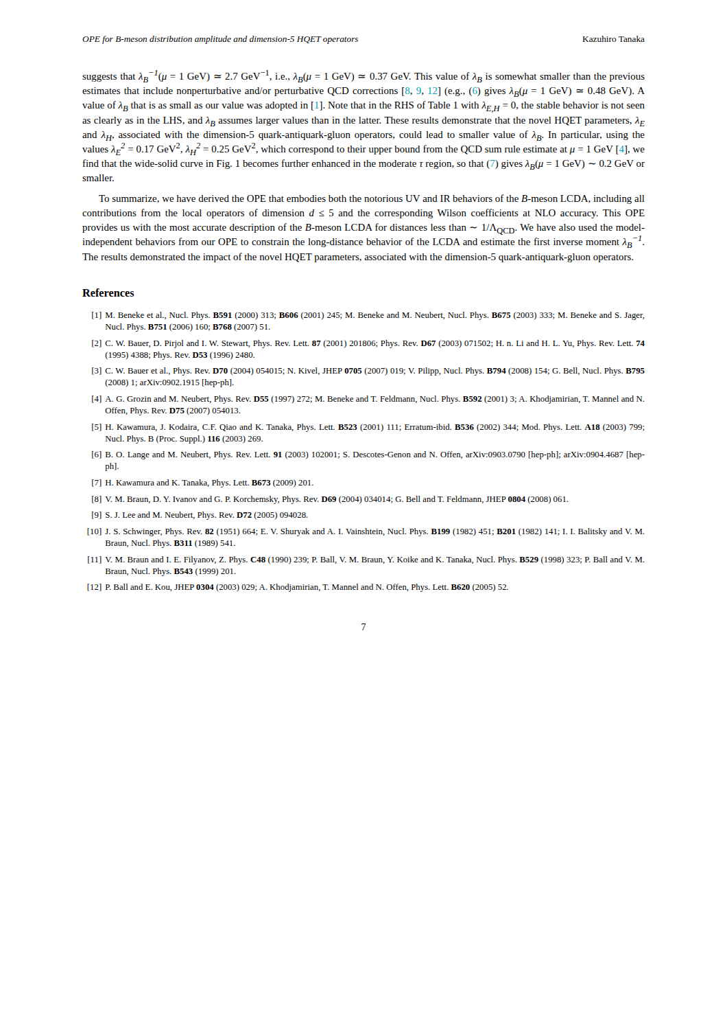OPE for B-meson distribution amplitude and dimension-5 HQET operators
Kazuhiro Tanaka
suggests that λB−1(μ = 1 GeV) ≃ 2.7 GeV−1, i.e., λB(μ = 1 GeV) ≃ 0.37 GeV. This value of λB is somewhat smaller than the previous estimates that include nonperturbative and/or perturbative QCD corrections [8, 9, 12] (e.g., (6) gives λB(μ = 1 GeV) ≃ 0.48 GeV). A value of λB that is as small as our value was adopted in [1]. Note that in the RHS of Table 1 with λE,H = 0, the stable behavior is not seen as clearly as in the LHS, and λB assumes larger values than in the latter. These results demonstrate that the novel HQET parameters, λE and λH, associated with the dimension-5 quark-antiquark-gluon operators, could lead to smaller value of λB. In particular, using the values λE2 = 0.17 GeV2, λH2 = 0.25 GeV2, which correspond to their upper bound from the QCD sum rule estimate at μ = 1 GeV [4], we find that the wide-solid curve in Fig. 1 becomes further enhanced in the moderate τ region, so that (7) gives λB(μ = 1 GeV) ∼ 0.2 GeV or smaller.
To summarize, we have derived the OPE that embodies both the notorious UV and IR behaviors of the B-meson LCDA, including all contributions from the local operators of dimension d ≤ 5 and the corresponding Wilson coefficients at NLO accuracy. This OPE provides us with the most accurate description of the B-meson LCDA for distances less than ∼ 1/ΛQCD. We have also used the model-independent behaviors from our OPE to constrain the long-distance behavior of the LCDA and estimate the first inverse moment λB−1. The results demonstrated the impact of the novel HQET parameters, associated with the dimension-5 quark-antiquark-gluon operators.
References
[1] M. Beneke et al., Nucl. Phys. B591 (2000) 313; B606 (2001) 245; M. Beneke and M. Neubert, Nucl. Phys. B675 (2003) 333; M. Beneke and S. Jager, Nucl. Phys. B751 (2006) 160; B768 (2007) 51.
[2] C. W. Bauer, D. Pirjol and I. W. Stewart, Phys. Rev. Lett. 87 (2001) 201806; Phys. Rev. D67 (2003) 071502; H. n. Li and H. L. Yu, Phys. Rev. Lett. 74 (1995) 4388; Phys. Rev. D53 (1996) 2480.
[3] C. W. Bauer et al., Phys. Rev. D70 (2004) 054015; N. Kivel, JHEP 0705 (2007) 019; V. Pilipp, Nucl. Phys. B794 (2008) 154; G. Bell, Nucl. Phys. B795 (2008) 1; arXiv:0902.1915 [hep-ph].
[4] A. G. Grozin and M. Neubert, Phys. Rev. D55 (1997) 272; M. Beneke and T. Feldmann, Nucl. Phys. B592 (2001) 3; A. Khodjamirian, T. Mannel and N. Offen, Phys. Rev. D75 (2007) 054013.
[5] H. Kawamura, J. Kodaira, C.F. Qiao and K. Tanaka, Phys. Lett. B523 (2001) 111; Erratum-ibid. B536 (2002) 344; Mod. Phys. Lett. A18 (2003) 799; Nucl. Phys. B (Proc. Suppl.) 116 (2003) 269.
[6] B. O. Lange and M. Neubert, Phys. Rev. Lett. 91 (2003) 102001; S. Descotes-Genon and N. Offen, arXiv:0903.0790 [hep-ph]; arXiv:0904.4687 [hep-ph].
[7] H. Kawamura and K. Tanaka, Phys. Lett. B673 (2009) 201.
[8] V. M. Braun, D. Y. Ivanov and G. P. Korchemsky, Phys. Rev. D69 (2004) 034014; G. Bell and T. Feldmann, JHEP 0804 (2008) 061.
[9] S. J. Lee and M. Neubert, Phys. Rev. D72 (2005) 094028.
[10] J. S. Schwinger, Phys. Rev. 82 (1951) 664; E. V. Shuryak and A. I. Vainshtein, Nucl. Phys. B199 (1982) 451; B201 (1982) 141; I. I. Balitsky and V. M. Braun, Nucl. Phys. B311 (1989) 541.
[11] V. M. Braun and I. E. Filyanov, Z. Phys. C48 (1990) 239; P. Ball, V. M. Braun, Y. Koike and K. Tanaka, Nucl. Phys. B529 (1998) 323; P. Ball and V. M. Braun, Nucl. Phys. B543 (1999) 201.
[12] P. Ball and E. Kou, JHEP 0304 (2003) 029; A. Khodjamirian, T. Mannel and N. Offen, Phys. Lett. B620 (2005) 52.
7